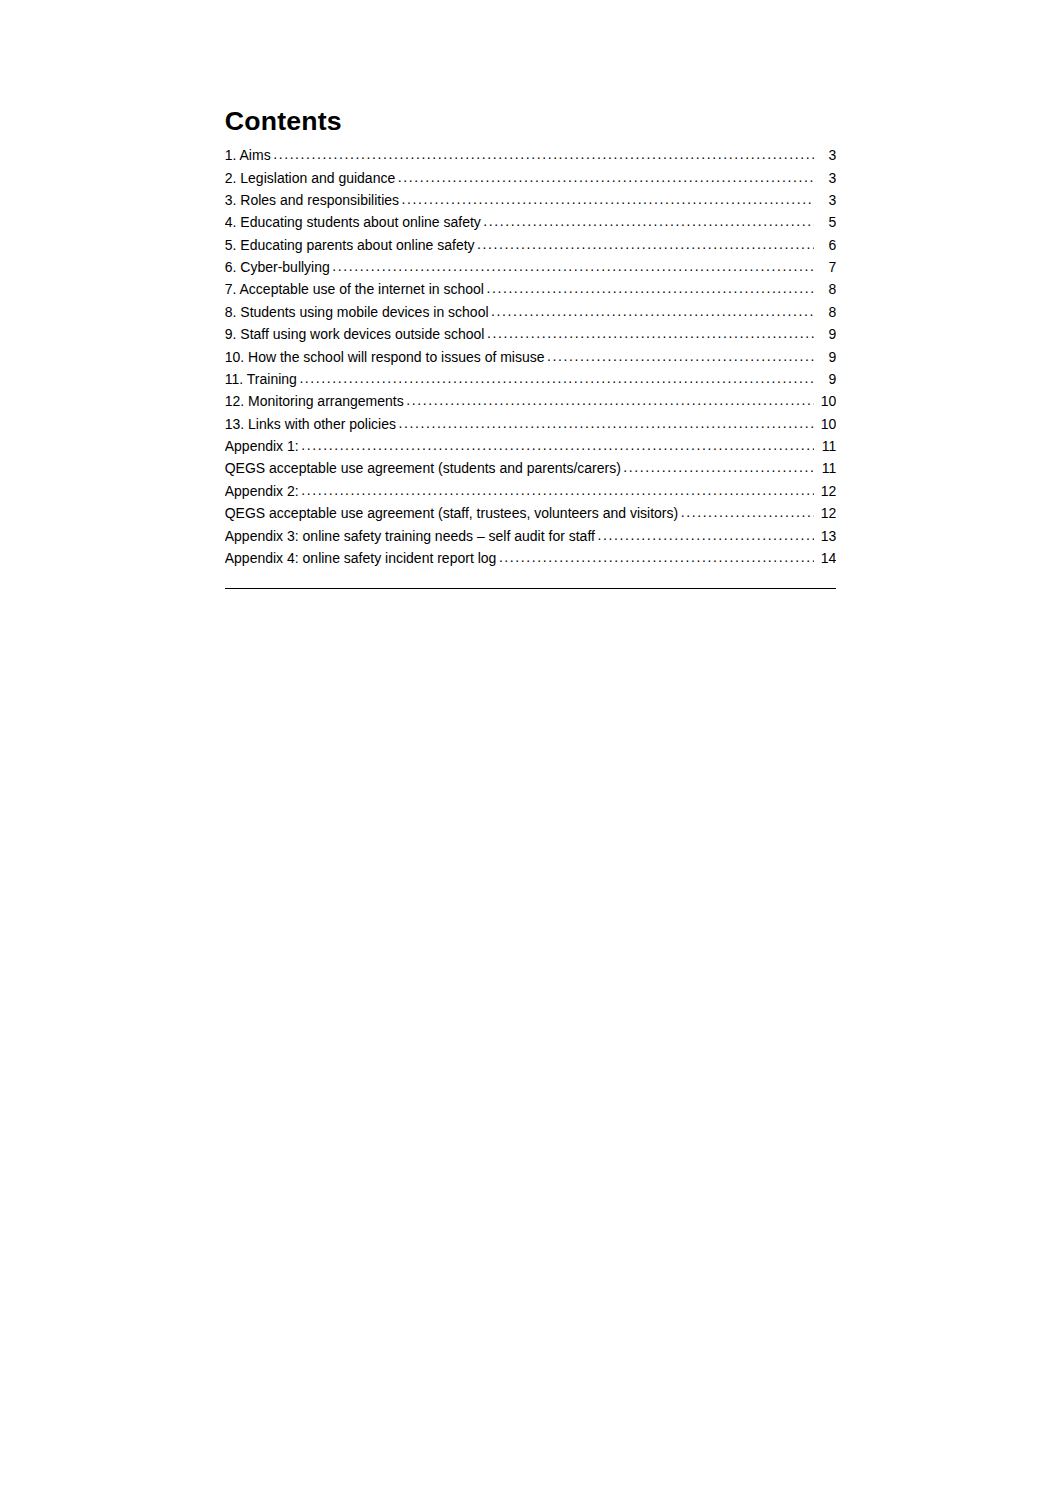Contents
1. Aims .................................................................................................................................................. 3
2. Legislation and guidance ................................................................................................................. 3
3. Roles and responsibilities ................................................................................................................. 3
4. Educating students about online safety ..................................................................................................... 5
5. Educating parents about online safety ...................................................................................................... 6
6. Cyber-bullying ................................................................................................................................. 7
7. Acceptable use of the internet in school ................................................................................................... 8
8. Students using mobile devices in school .................................................................................................. 8
9. Staff using work devices outside school .................................................................................................. 9
10. How the school will respond to issues of misuse ..................................................................................... 9
11. Training ............................................................................................................................................. 9
12. Monitoring arrangements ................................................................................................................. 10
13. Links with other policies ................................................................................................................... 10
Appendix 1: ............................................................................................................................................. 11
QEGS acceptable use agreement (students and parents/carers) ................................................................... 11
Appendix 2: ............................................................................................................................................. 12
QEGS acceptable use agreement (staff, trustees, volunteers and visitors) .................................................. 12
Appendix 3: online safety training needs – self audit for staff ....................................................................... 13
Appendix 4: online safety incident report log ................................................................................................ 14